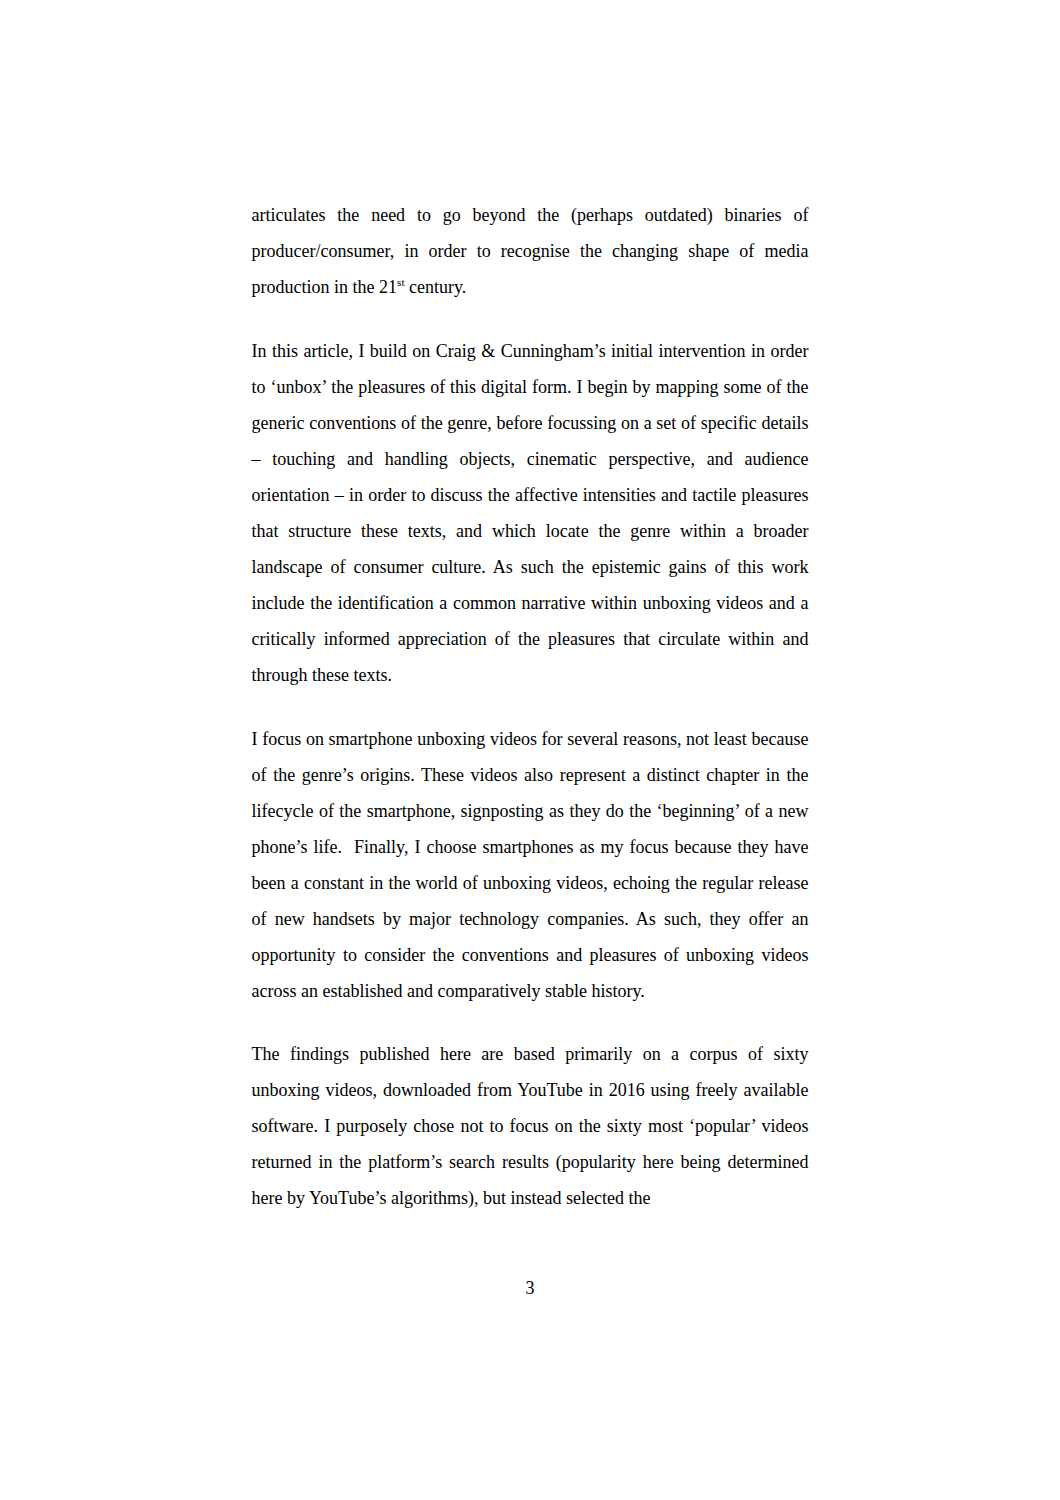articulates the need to go beyond the (perhaps outdated) binaries of producer/consumer, in order to recognise the changing shape of media production in the 21st century.
In this article, I build on Craig & Cunningham’s initial intervention in order to ‘unbox’ the pleasures of this digital form. I begin by mapping some of the generic conventions of the genre, before focussing on a set of specific details – touching and handling objects, cinematic perspective, and audience orientation – in order to discuss the affective intensities and tactile pleasures that structure these texts, and which locate the genre within a broader landscape of consumer culture. As such the epistemic gains of this work include the identification a common narrative within unboxing videos and a critically informed appreciation of the pleasures that circulate within and through these texts.
I focus on smartphone unboxing videos for several reasons, not least because of the genre’s origins. These videos also represent a distinct chapter in the lifecycle of the smartphone, signposting as they do the ‘beginning’ of a new phone’s life. Finally, I choose smartphones as my focus because they have been a constant in the world of unboxing videos, echoing the regular release of new handsets by major technology companies. As such, they offer an opportunity to consider the conventions and pleasures of unboxing videos across an established and comparatively stable history.
The findings published here are based primarily on a corpus of sixty unboxing videos, downloaded from YouTube in 2016 using freely available software. I purposely chose not to focus on the sixty most ‘popular’ videos returned in the platform’s search results (popularity here being determined here by YouTube’s algorithms), but instead selected the
3